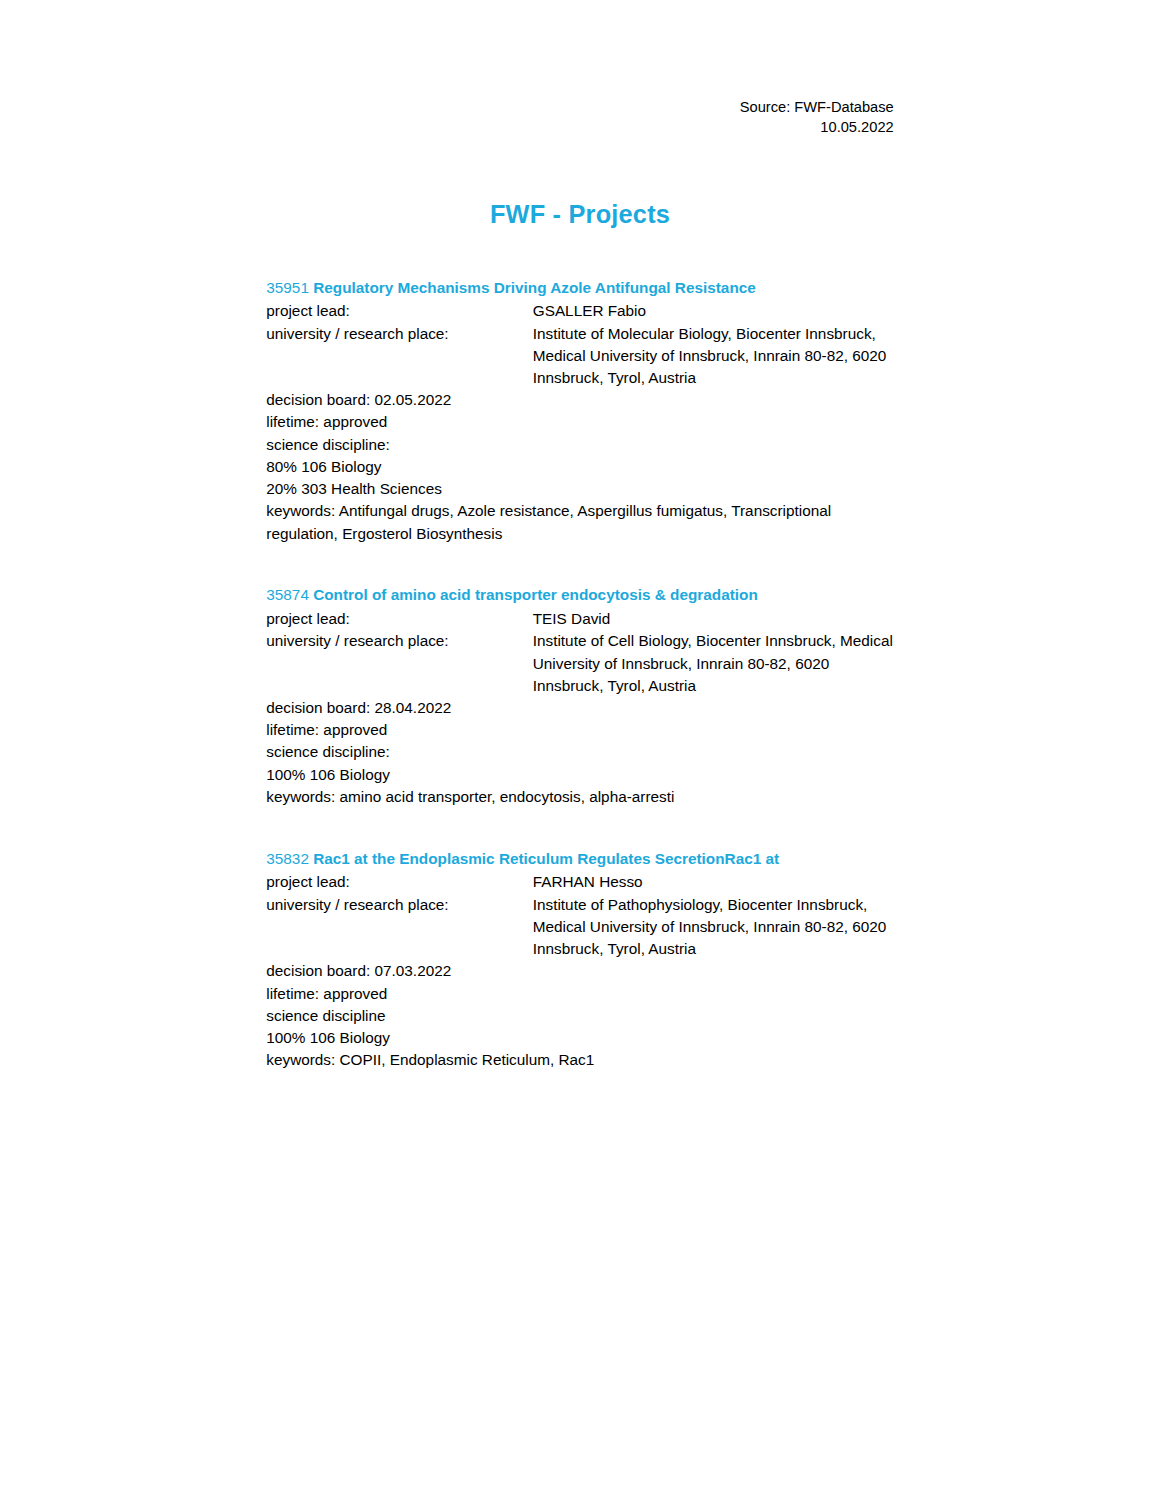Source: FWF-Database
10.05.2022
FWF - Projects
35951 Regulatory Mechanisms Driving Azole Antifungal Resistance
| project lead: | GSALLER Fabio |
| university / research place: | Institute of Molecular Biology, Biocenter Innsbruck, Medical University of Innsbruck, Innrain 80-82, 6020 Innsbruck, Tyrol, Austria |
decision board: 02.05.2022
lifetime: approved
science discipline:
80% 106 Biology
20% 303 Health Sciences
keywords: Antifungal drugs, Azole resistance, Aspergillus fumigatus, Transcriptional regulation, Ergosterol Biosynthesis
35874 Control of amino acid transporter endocytosis & degradation
| project lead: | TEIS David |
| university / research place: | Institute of Cell Biology, Biocenter Innsbruck, Medical University of Innsbruck, Innrain 80-82, 6020 Innsbruck, Tyrol, Austria |
decision board: 28.04.2022
lifetime: approved
science discipline:
100% 106 Biology
keywords: amino acid transporter, endocytosis, alpha-arresti
35832 Rac1 at the Endoplasmic Reticulum Regulates SecretionRac1 at
| project lead: | FARHAN Hesso |
| university / research place: | Institute of Pathophysiology, Biocenter Innsbruck, Medical University of Innsbruck, Innrain 80-82, 6020 Innsbruck, Tyrol, Austria |
decision board: 07.03.2022
lifetime: approved
science discipline
100% 106 Biology
keywords: COPII, Endoplasmic Reticulum, Rac1